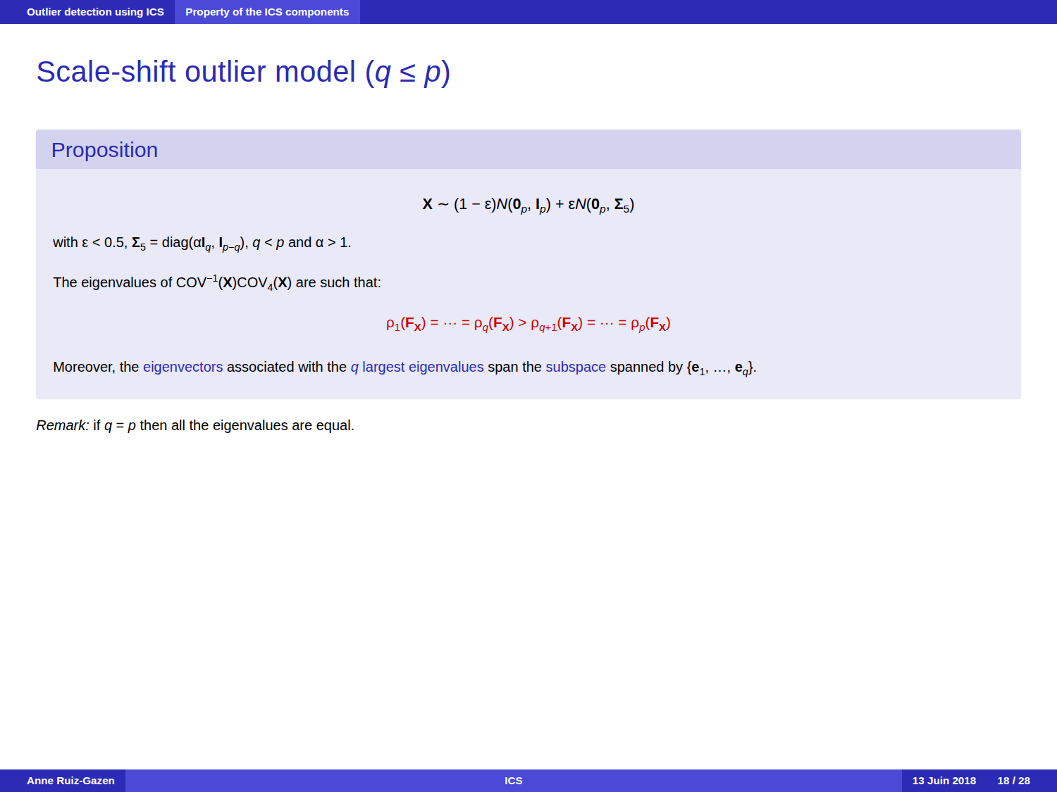Outlier detection using ICS
Property of the ICS components
Scale-shift outlier model (q ≤ p)
Proposition
X ∼ (1 − ε)N(0p, Ip) + εN(0p, Σ5)
with ε < 0.5, Σ5 = diag(αIq, Ip−q), q < p and α > 1.
The eigenvalues of COV−1(X)COV4(X) are such that:
ρ1(FX) = ··· = ρq(FX) > ρq+1(FX) = ··· = ρp(FX)
Moreover, the eigenvectors associated with the q largest eigenvalues span the subspace spanned by {e1, …, eq}.
Remark: if q = p then all the eigenvalues are equal.
Anne Ruiz-Gazen
ICS
13 Juin 2018
18 / 28